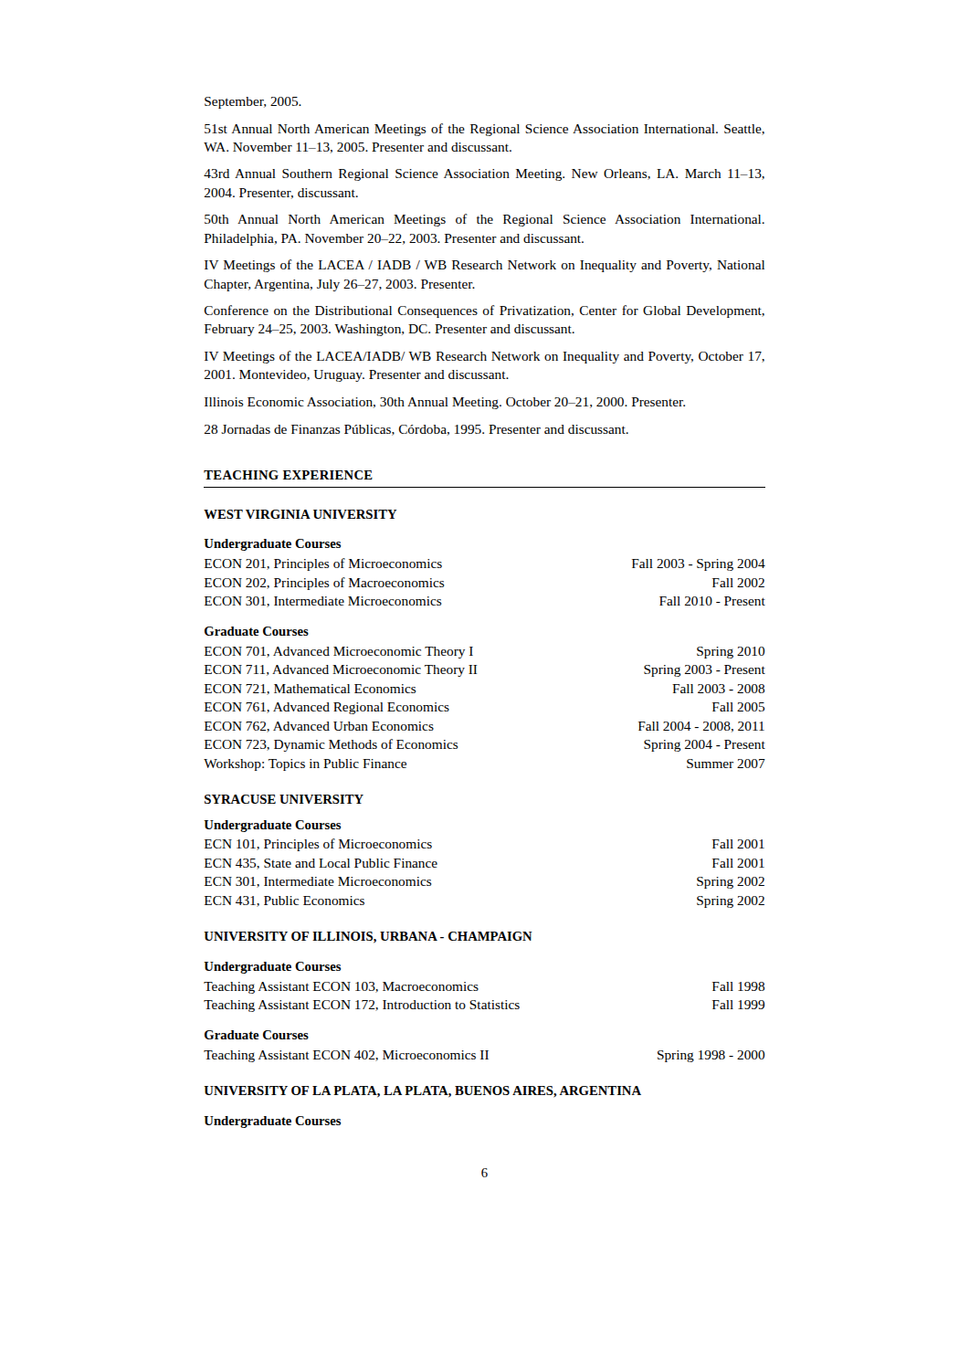September, 2005.
51st Annual North American Meetings of the Regional Science Association International. Seattle, WA. November 11–13, 2005. Presenter and discussant.
43rd Annual Southern Regional Science Association Meeting. New Orleans, LA. March 11–13, 2004. Presenter, discussant.
50th Annual North American Meetings of the Regional Science Association International. Philadelphia, PA. November 20–22, 2003. Presenter and discussant.
IV Meetings of the LACEA / IADB / WB Research Network on Inequality and Poverty, National Chapter, Argentina, July 26–27, 2003. Presenter.
Conference on the Distributional Consequences of Privatization, Center for Global Development, February 24–25, 2003. Washington, DC. Presenter and discussant.
IV Meetings of the LACEA/IADB/ WB Research Network on Inequality and Poverty, October 17, 2001. Montevideo, Uruguay. Presenter and discussant.
Illinois Economic Association, 30th Annual Meeting. October 20–21, 2000. Presenter.
28 Jornadas de Finanzas Públicas, Córdoba, 1995. Presenter and discussant.
Teaching Experience
West Virginia University
Undergraduate Courses
| ECON 201, Principles of Microeconomics | Fall 2003 - Spring 2004 |
| ECON 202, Principles of Macroeconomics | Fall 2002 |
| ECON 301, Intermediate Microeconomics | Fall 2010 - Present |
Graduate Courses
| ECON 701, Advanced Microeconomic Theory I | Spring 2010 |
| ECON 711, Advanced Microeconomic Theory II | Spring 2003 - Present |
| ECON 721, Mathematical Economics | Fall 2003 - 2008 |
| ECON 761, Advanced Regional Economics | Fall 2005 |
| ECON 762, Advanced Urban Economics | Fall 2004 - 2008, 2011 |
| ECON 723, Dynamic Methods of Economics | Spring 2004 - Present |
| Workshop: Topics in Public Finance | Summer 2007 |
Syracuse University
Undergraduate Courses
| ECN 101, Principles of Microeconomics | Fall 2001 |
| ECN 435, State and Local Public Finance | Fall 2001 |
| ECN 301, Intermediate Microeconomics | Spring 2002 |
| ECN 431, Public Economics | Spring 2002 |
University of Illinois, Urbana - Champaign
Undergraduate Courses
| Teaching Assistant ECON 103, Macroeconomics | Fall 1998 |
| Teaching Assistant ECON 172, Introduction to Statistics | Fall 1999 |
Graduate Courses
| Teaching Assistant ECON 402, Microeconomics II | Spring 1998 - 2000 |
University of La Plata, La Plata, Buenos Aires, Argentina
Undergraduate Courses
6